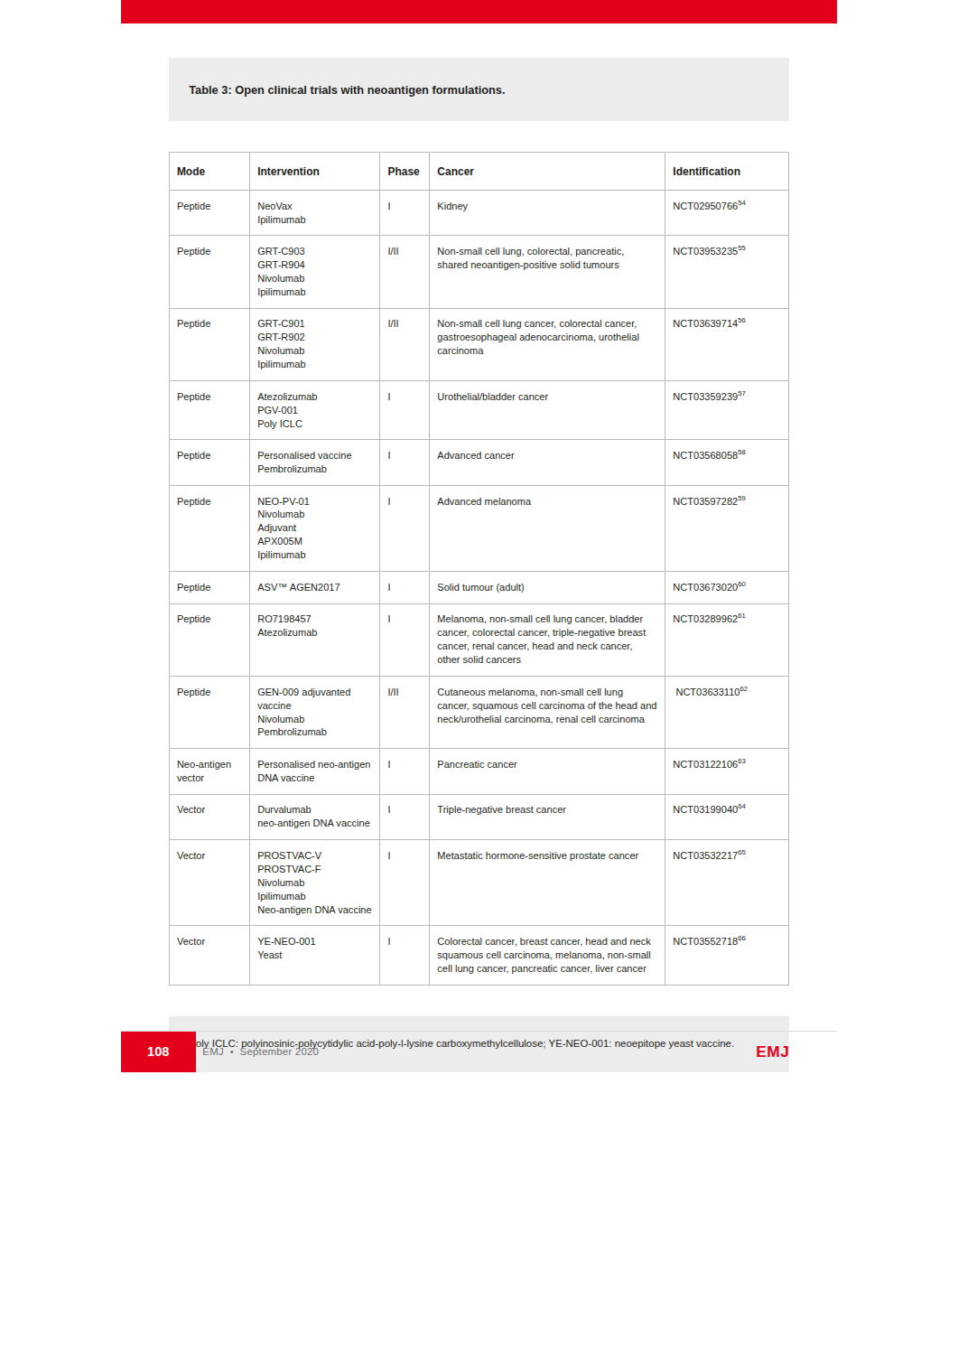Table 3: Open clinical trials with neoantigen formulations.
| Mode | Intervention | Phase | Cancer | Identification |
| --- | --- | --- | --- | --- |
| Peptide | NeoVax Ipilimumab | I | Kidney | NCT02950766 54 |
| Peptide | GRT-C903 GRT-R904 Nivolumab Ipilimumab | I/II | Non-small cell lung, colorectal, pancreatic, shared neoantigen-positive solid tumours | NCT03953235 55 |
| Peptide | GRT-C901 GRT-R902 Nivolumab Ipilimumab | I/II | Non-small cell lung cancer, colorectal cancer, gastroesophageal adenocarcinoma, urothelial carcinoma | NCT03639714 56 |
| Peptide | Atezolizumab PGV-001 Poly ICLC | I | Urothelial/bladder cancer | NCT03359239 57 |
| Peptide | Personalised vaccine Pembrolizumab | I | Advanced cancer | NCT03568058 58 |
| Peptide | NEO-PV-01 Nivolumab Adjuvant APX005M Ipilimumab | I | Advanced melanoma | NCT03597282 59 |
| Peptide | ASV™ AGEN2017 | I | Solid tumour (adult) | NCT03673020 60 |
| Peptide | RO7198457 Atezolizumab | I | Melanoma, non-small cell lung cancer, bladder cancer, colorectal cancer, triple-negative breast cancer, renal cancer, head and neck cancer, other solid cancers | NCT03289962 61 |
| Peptide | GEN-009 adjuvanted vaccine Nivolumab Pembrolizumab | I/II | Cutaneous melanoma, non-small cell lung cancer, squamous cell carcinoma of the head and neck/urothelial carcinoma, renal cell carcinoma | NCT03633110 62 |
| Neo-antigen vector | Personalised neo-antigen DNA vaccine | I | Pancreatic cancer | NCT03122106 63 |
| Vector | Durvalumab neo-antigen DNA vaccine | I | Triple-negative breast cancer | NCT03199040 64 |
| Vector | PROSTVAC-V PROSTVAC-F Nivolumab Ipilimumab Neo-antigen DNA vaccine | I | Metastatic hormone-sensitive prostate cancer | NCT03532217 65 |
| Vector | YE-NEO-001 Yeast | I | Colorectal cancer, breast cancer, head and neck squamous cell carcinoma, melanoma, non-small cell lung cancer, pancreatic cancer, liver cancer | NCT03552718 66 |
Poly ICLC: polyinosinic-polycytidylic acid-poly-l-lysine carboxymethylcellulose; YE-NEO-001: neoepitope yeast vaccine.
108
EMJ • September 2020
EMJ